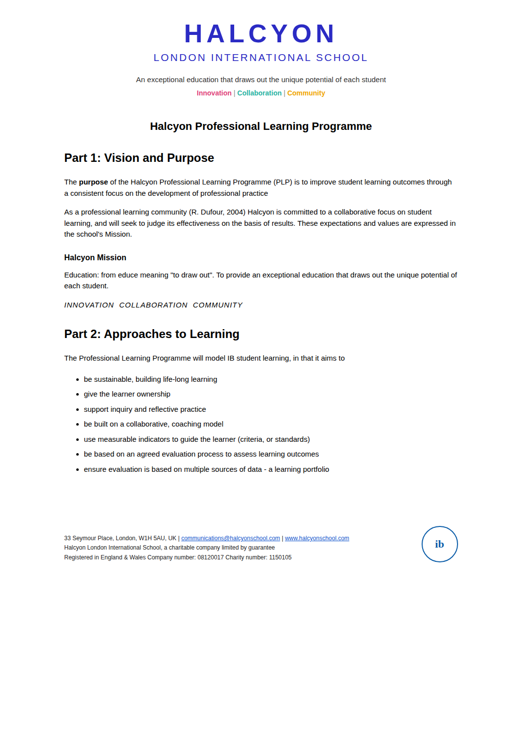HALCYON
LONDON INTERNATIONAL SCHOOL
An exceptional education that draws out the unique potential of each student
Innovation | Collaboration | Community
Halcyon Professional Learning Programme
Part 1: Vision and Purpose
The purpose of the Halcyon Professional Learning Programme (PLP) is to improve student learning outcomes through a consistent focus on the development of professional practice
As a professional learning community (R. Dufour, 2004) Halcyon is committed to a collaborative focus on student learning, and will seek to judge its effectiveness on the basis of results. These expectations and values are expressed in the school's Mission.
Halcyon Mission
Education: from educe meaning "to draw out". To provide an exceptional education that draws out the unique potential of each student.
INNOVATION COLLABORATION COMMUNITY
Part 2: Approaches to Learning
The Professional Learning Programme will model IB student learning, in that it aims to
be sustainable, building life-long learning
give the learner ownership
support inquiry and reflective practice
be built on a collaborative, coaching model
use measurable indicators to guide the learner (criteria, or standards)
be based on an agreed evaluation process to assess learning outcomes
ensure evaluation is based on multiple sources of data - a learning portfolio
33 Seymour Place, London, W1H 5AU, UK | communications@halcyonschool.com | www.halcyonschool.com
Halcyon London International School, a charitable company limited by guarantee
Registered in England & Wales Company number: 08120017 Charity number: 1150105
ib